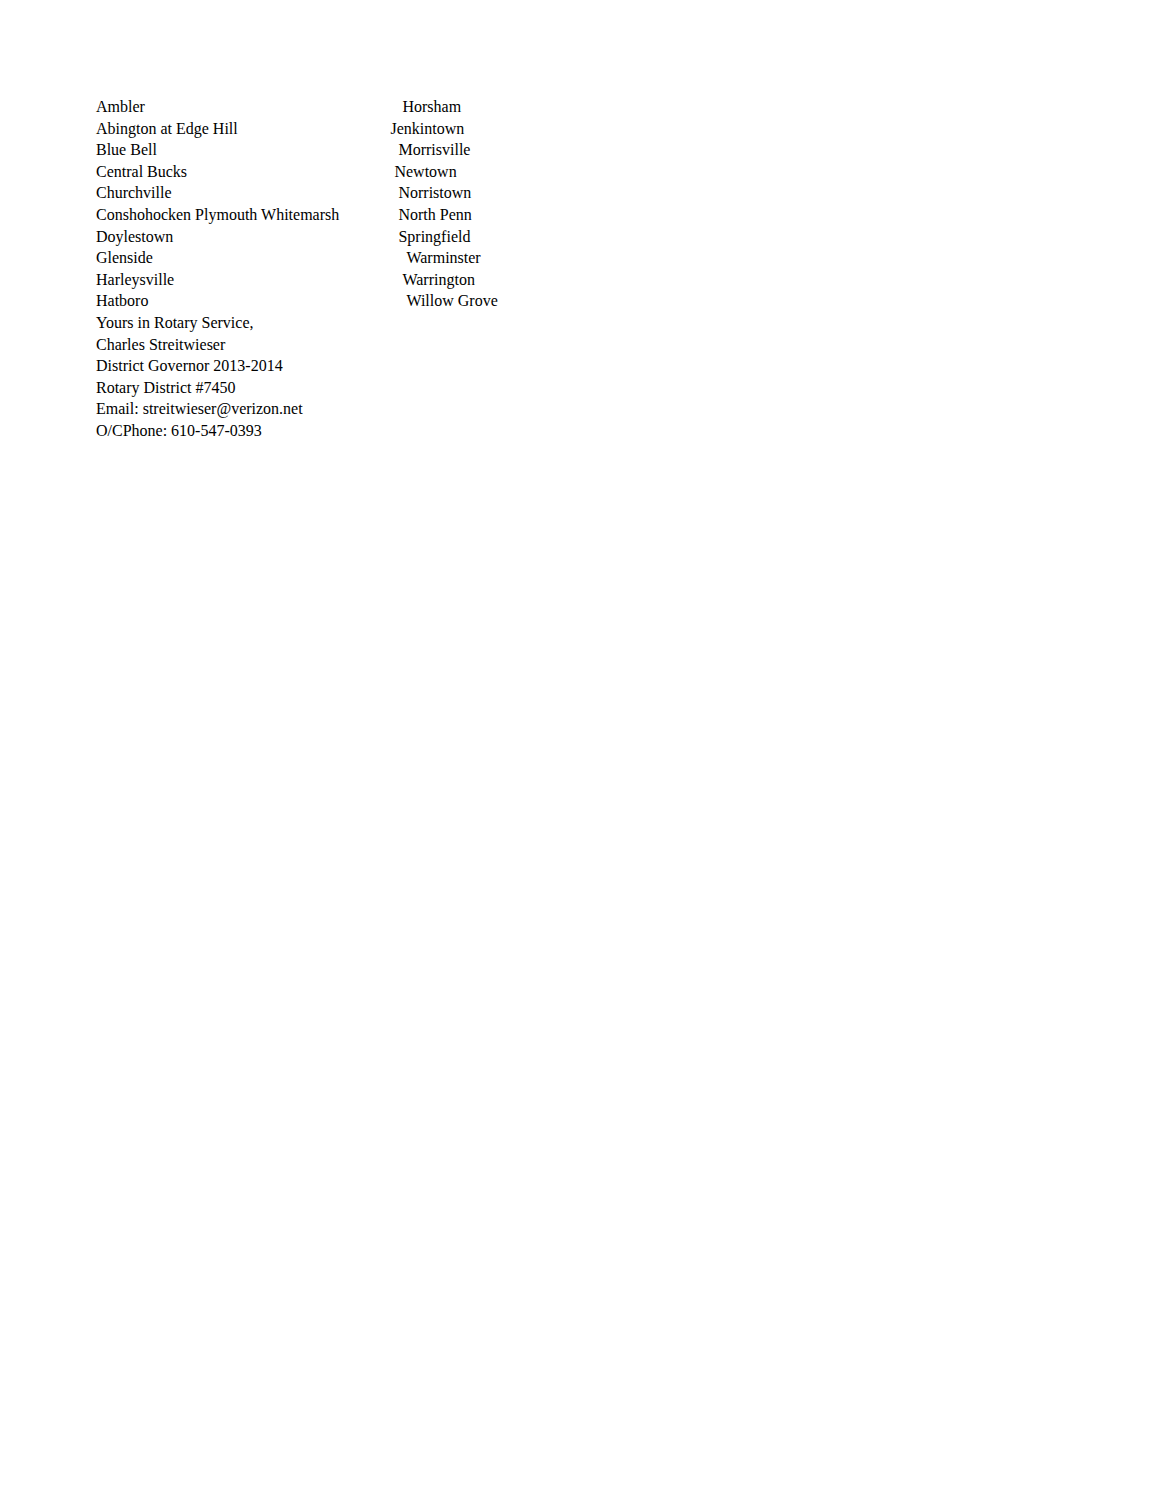| Ambler | Horsham |
| Abington at Edge Hill | Jenkintown |
| Blue Bell | Morrisville |
| Central Bucks | Newtown |
| Churchville | Norristown |
| Conshohocken Plymouth Whitemarsh | North Penn |
| Doylestown | Springfield |
| Glenside | Warminster |
| Harleysville | Warrington |
| Hatboro | Willow Grove |
Yours in Rotary Service,
Charles Streitwieser
District Governor 2013-2014
Rotary District #7450
Email: streitwieser@verizon.net
O/CPhone: 610-547-0393